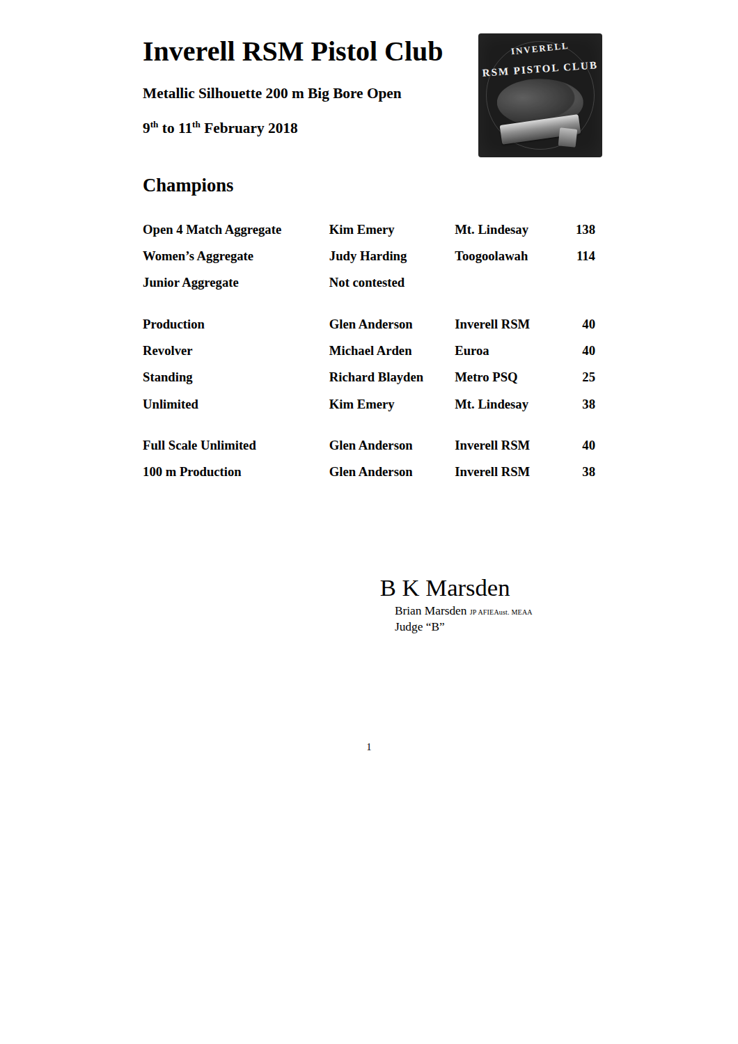INVERELL
RSM PISTOL CLUB
Inverell RSM Pistol Club
Metallic Silhouette 200 m Big Bore Open
9th to 11th February 2018
Champions
| Open 4 Match Aggregate | Kim Emery | Mt. Lindesay | 138 |
| Women’s Aggregate | Judy Harding | Toogoolawah | 114 |
| Junior Aggregate | Not contested | | |
| Production | Glen Anderson | Inverell RSM | 40 |
| Revolver | Michael Arden | Euroa | 40 |
| Standing | Richard Blayden | Metro PSQ | 25 |
| Unlimited | Kim Emery | Mt. Lindesay | 38 |
| Full Scale Unlimited | Glen Anderson | Inverell RSM | 40 |
| 100 m Production | Glen Anderson | Inverell RSM | 38 |
B K Marsden
Brian Marsden JP AFIEAust. MEAA
Judge “B”
1